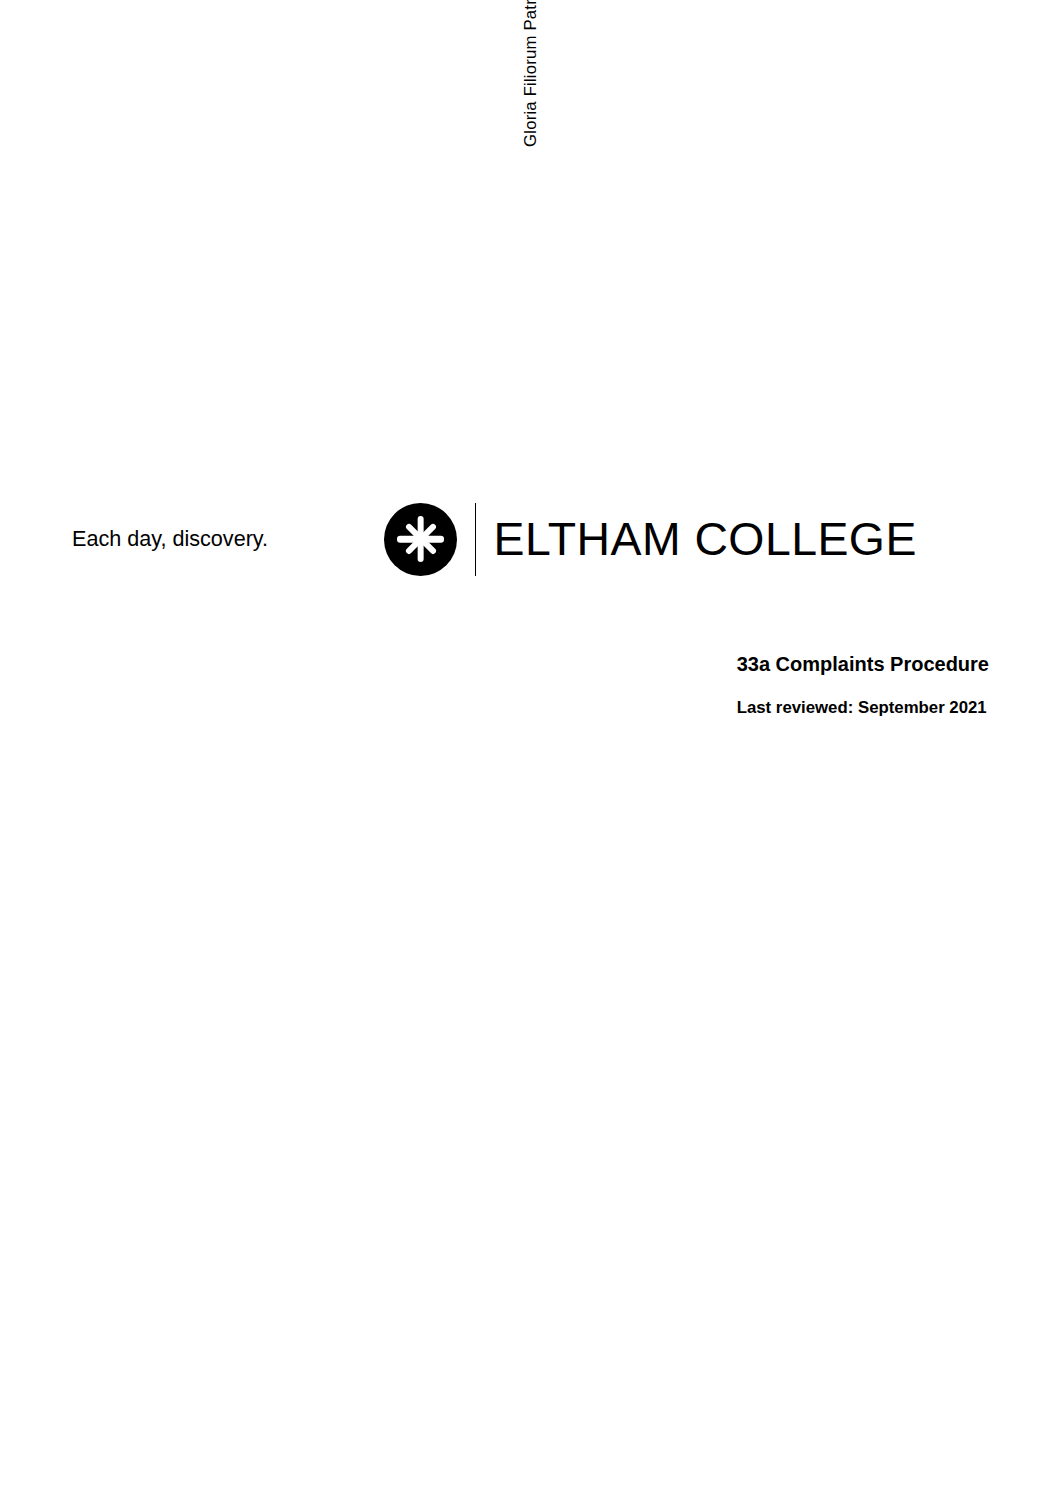Gloria Filiorum Patres
Each day, discovery.
ELTHAM COLLEGE
33a Complaints Procedure
Last reviewed: September 2021